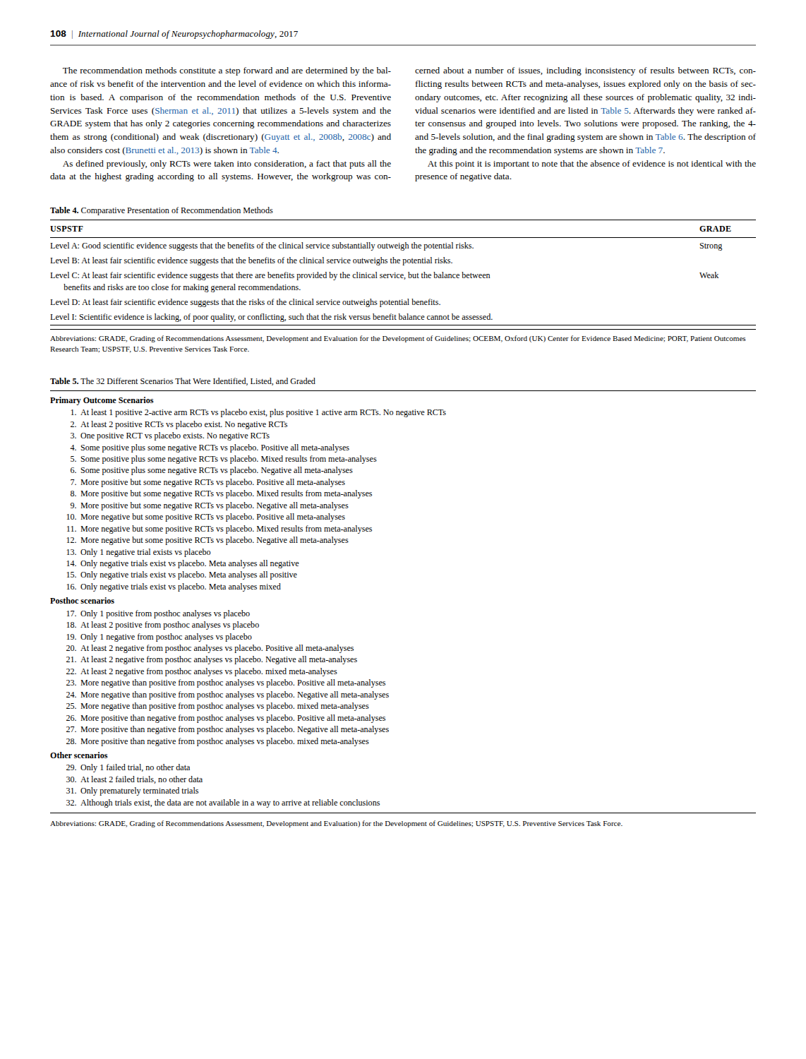108|International Journal of Neuropsychopharmacology, 2017
The recommendation methods constitute a step forward and are determined by the balance of risk vs benefit of the intervention and the level of evidence on which this information is based. A comparison of the recommendation methods of the U.S. Preventive Services Task Force uses (Sherman et al., 2011) that utilizes a 5-levels system and the GRADE system that has only 2 categories concerning recommendations and characterizes them as strong (conditional) and weak (discretionary) (Guyatt et al., 2008b, 2008c) and also considers cost (Brunetti et al., 2013) is shown in Table 4.
As defined previously, only RCTs were taken into consideration, a fact that puts all the data at the highest grading according to all systems. However, the workgroup was concerned about a number of issues, including inconsistency of results between RCTs, conflicting results between RCTs and meta-analyses, issues explored only on the basis of secondary outcomes, etc. After recognizing all these sources of problematic quality, 32 individual scenarios were identified and are listed in Table 5. Afterwards they were ranked after consensus and grouped into levels. Two solutions were proposed. The ranking, the 4- and 5-levels solution, and the final grading system are shown in Table 6. The description of the grading and the recommendation systems are shown in Table 7.
At this point it is important to note that the absence of evidence is not identical with the presence of negative data.
Table 4. Comparative Presentation of Recommendation Methods
| USPSTF | GRADE |
| --- | --- |
| Level A: Good scientific evidence suggests that the benefits of the clinical service substantially outweigh the potential risks. | Strong |
| Level B: At least fair scientific evidence suggests that the benefits of the clinical service outweighs the potential risks. |
| Level C: At least fair scientific evidence suggests that there are benefits provided by the clinical service, but the balance between benefits and risks are too close for making general recommendations. | Weak |
| Level D: At least fair scientific evidence suggests that the risks of the clinical service outweighs potential benefits. |
| Level I: Scientific evidence is lacking, of poor quality, or conflicting, such that the risk versus benefit balance cannot be assessed. |
Abbreviations: GRADE, Grading of Recommendations Assessment, Development and Evaluation for the Development of Guidelines; OCEBM, Oxford (UK) Center for Evidence Based Medicine; PORT, Patient Outcomes Research Team; USPSTF, U.S. Preventive Services Task Force.
Table 5. The 32 Different Scenarios That Were Identified, Listed, and Graded
Primary Outcome Scenarios
1. At least 1 positive 2-active arm RCTs vs placebo exist, plus positive 1 active arm RCTs. No negative RCTs
2. At least 2 positive RCTs vs placebo exist. No negative RCTs
3. One positive RCT vs placebo exists. No negative RCTs
4. Some positive plus some negative RCTs vs placebo. Positive all meta-analyses
5. Some positive plus some negative RCTs vs placebo. Mixed results from meta-analyses
6. Some positive plus some negative RCTs vs placebo. Negative all meta-analyses
7. More positive but some negative RCTs vs placebo. Positive all meta-analyses
8. More positive but some negative RCTs vs placebo. Mixed results from meta-analyses
9. More positive but some negative RCTs vs placebo. Negative all meta-analyses
10. More negative but some positive RCTs vs placebo. Positive all meta-analyses
11. More negative but some positive RCTs vs placebo. Mixed results from meta-analyses
12. More negative but some positive RCTs vs placebo. Negative all meta-analyses
13. Only 1 negative trial exists vs placebo
14. Only negative trials exist vs placebo. Meta analyses all negative
15. Only negative trials exist vs placebo. Meta analyses all positive
16. Only negative trials exist vs placebo. Meta analyses mixed
Posthoc scenarios
17. Only 1 positive from posthoc analyses vs placebo
18. At least 2 positive from posthoc analyses vs placebo
19. Only 1 negative from posthoc analyses vs placebo
20. At least 2 negative from posthoc analyses vs placebo. Positive all meta-analyses
21. At least 2 negative from posthoc analyses vs placebo. Negative all meta-analyses
22. At least 2 negative from posthoc analyses vs placebo. mixed meta-analyses
23. More negative than positive from posthoc analyses vs placebo. Positive all meta-analyses
24. More negative than positive from posthoc analyses vs placebo. Negative all meta-analyses
25. More negative than positive from posthoc analyses vs placebo. mixed meta-analyses
26. More positive than negative from posthoc analyses vs placebo. Positive all meta-analyses
27. More positive than negative from posthoc analyses vs placebo. Negative all meta-analyses
28. More positive than negative from posthoc analyses vs placebo. mixed meta-analyses
Other scenarios
29. Only 1 failed trial, no other data
30. At least 2 failed trials, no other data
31. Only prematurely terminated trials
32. Although trials exist, the data are not available in a way to arrive at reliable conclusions
Abbreviations: GRADE, Grading of Recommendations Assessment, Development and Evaluation) for the Development of Guidelines; USPSTF, U.S. Preventive Services Task Force.